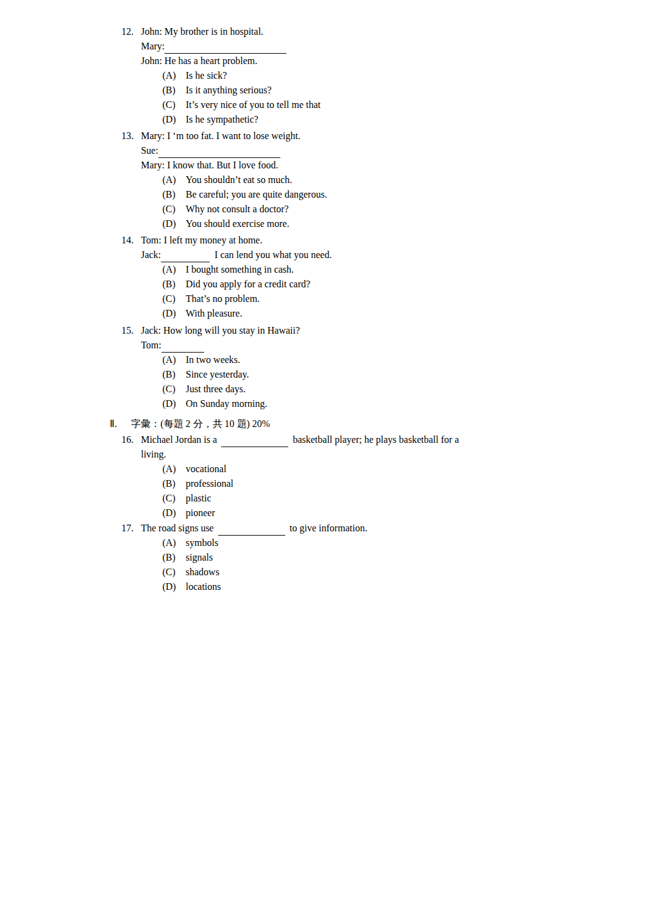John: My brother is in hospital.
Mary:
John: He has a heart problem.
Is he sick?
Is it anything serious?
It’s very nice of you to tell me that
Is he sympathetic?
Mary: I ‘m too fat. I want to lose weight.
Sue:
Mary: I know that. But I love food.
You shouldn’t eat so much.
Be careful; you are quite dangerous.
Why not consult a doctor?
You should exercise more.
Tom: I left my money at home.
Jack: I can lend you what you need.
I bought something in cash.
Did you apply for a credit card?
That’s no problem.
With pleasure.
Jack: How long will you stay in Hawaii?
Tom:
In two weeks.
Since yesterday.
Just three days.
On Sunday morning.
Ⅱ. 字彙：(每題 2 分，共 10 題) 20%
16. Michael Jordan is a basketball player; he plays basketball for a living.
vocational
professional
plastic
pioneer
17. The road signs use to give information.
symbols
signals
shadows
locations